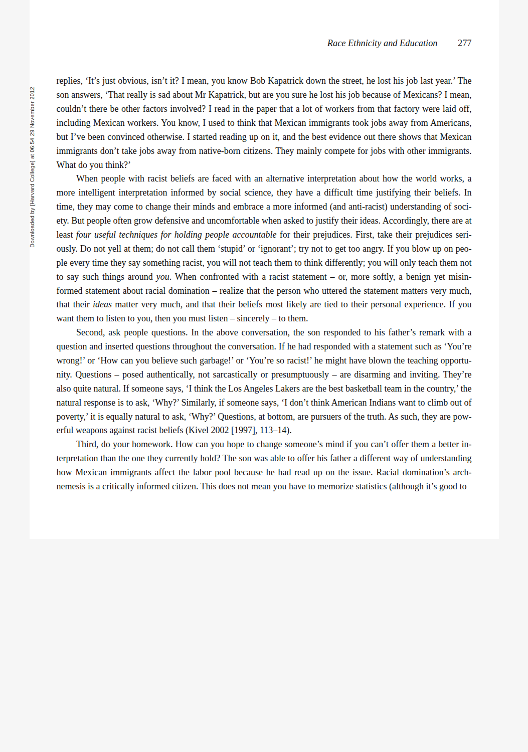Downloaded by [Harvard College] at 06:54 29 November 2012
Race Ethnicity and Education277
replies, ‘It’s just obvious, isn’t it? I mean, you know Bob Kapatrick down the street, he lost his job last year.’ The son answers, ‘That really is sad about Mr Kapatrick, but are you sure he lost his job because of Mexicans? I mean, couldn’t there be other factors involved? I read in the paper that a lot of workers from that factory were laid off, including Mexican workers. You know, I used to think that Mexican immigrants took jobs away from Americans, but I’ve been convinced otherwise. I started reading up on it, and the best evidence out there shows that Mexican immigrants don’t take jobs away from native-born citizens. They mainly compete for jobs with other immigrants. What do you think?’
When people with racist beliefs are faced with an alternative interpretation about how the world works, a more intelligent interpretation informed by social science, they have a difficult time justifying their beliefs. In time, they may come to change their minds and embrace a more informed (and anti-racist) understanding of society. But people often grow defensive and uncomfortable when asked to justify their ideas. Accordingly, there are at least four useful techniques for holding people accountable for their prejudices. First, take their prejudices seriously. Do not yell at them; do not call them ‘stupid’ or ‘ignorant’; try not to get too angry. If you blow up on people every time they say something racist, you will not teach them to think differently; you will only teach them not to say such things around you. When confronted with a racist statement – or, more softly, a benign yet misinformed statement about racial domination – realize that the person who uttered the statement matters very much, that their ideas matter very much, and that their beliefs most likely are tied to their personal experience. If you want them to listen to you, then you must listen – sincerely – to them.
Second, ask people questions. In the above conversation, the son responded to his father’s remark with a question and inserted questions throughout the conversation. If he had responded with a statement such as ‘You’re wrong!’ or ‘How can you believe such garbage!’ or ‘You’re so racist!’ he might have blown the teaching opportunity. Questions – posed authentically, not sarcastically or presumptuously – are disarming and inviting. They’re also quite natural. If someone says, ‘I think the Los Angeles Lakers are the best basketball team in the country,’ the natural response is to ask, ‘Why?’ Similarly, if someone says, ‘I don’t think American Indians want to climb out of poverty,’ it is equally natural to ask, ‘Why?’ Questions, at bottom, are pursuers of the truth. As such, they are powerful weapons against racist beliefs (Kivel 2002 [1997], 113–14).
Third, do your homework. How can you hope to change someone’s mind if you can’t offer them a better interpretation than the one they currently hold? The son was able to offer his father a different way of understanding how Mexican immigrants affect the labor pool because he had read up on the issue. Racial domination’s arch-nemesis is a critically informed citizen. This does not mean you have to memorize statistics (although it’s good to